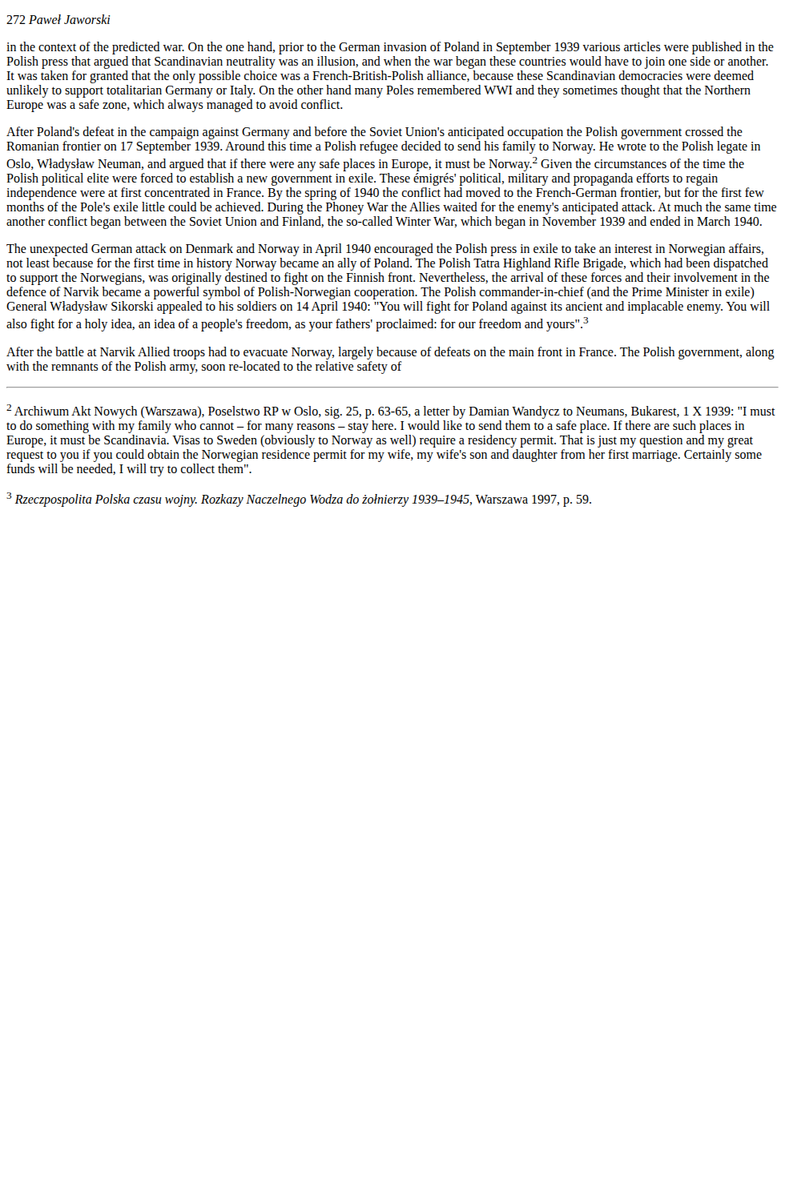272 Paweł Jaworski
in the context of the predicted war. On the one hand, prior to the German invasion of Poland in September 1939 various articles were published in the Polish press that argued that Scandinavian neutrality was an illusion, and when the war began these countries would have to join one side or another. It was taken for granted that the only possible choice was a French-British-Polish alliance, because these Scandinavian democracies were deemed unlikely to support totalitarian Germany or Italy. On the other hand many Poles remembered WWI and they sometimes thought that the Northern Europe was a safe zone, which always managed to avoid conflict.
After Poland's defeat in the campaign against Germany and before the Soviet Union's anticipated occupation the Polish government crossed the Romanian frontier on 17 September 1939. Around this time a Polish refugee decided to send his family to Norway. He wrote to the Polish legate in Oslo, Władysław Neuman, and argued that if there were any safe places in Europe, it must be Norway.2 Given the circumstances of the time the Polish political elite were forced to establish a new government in exile. These émigrés' political, military and propaganda efforts to regain independence were at first concentrated in France. By the spring of 1940 the conflict had moved to the French-German frontier, but for the first few months of the Pole's exile little could be achieved. During the Phoney War the Allies waited for the enemy's anticipated attack. At much the same time another conflict began between the Soviet Union and Finland, the so-called Winter War, which began in November 1939 and ended in March 1940.
The unexpected German attack on Denmark and Norway in April 1940 encouraged the Polish press in exile to take an interest in Norwegian affairs, not least because for the first time in history Norway became an ally of Poland. The Polish Tatra Highland Rifle Brigade, which had been dispatched to support the Norwegians, was originally destined to fight on the Finnish front. Nevertheless, the arrival of these forces and their involvement in the defence of Narvik became a powerful symbol of Polish-Norwegian cooperation. The Polish commander-in-chief (and the Prime Minister in exile) General Władysław Sikorski appealed to his soldiers on 14 April 1940: "You will fight for Poland against its ancient and implacable enemy. You will also fight for a holy idea, an idea of a people's freedom, as your fathers' proclaimed: for our freedom and yours".3
After the battle at Narvik Allied troops had to evacuate Norway, largely because of defeats on the main front in France. The Polish government, along with the remnants of the Polish army, soon re-located to the relative safety of
2 Archiwum Akt Nowych (Warszawa), Poselstwo RP w Oslo, sig. 25, p. 63-65, a letter by Damian Wandycz to Neumans, Bukarest, 1 X 1939: "I must to do something with my family who cannot – for many reasons – stay here. I would like to send them to a safe place. If there are such places in Europe, it must be Scandinavia. Visas to Sweden (obviously to Norway as well) require a residency permit. That is just my question and my great request to you if you could obtain the Norwegian residence permit for my wife, my wife's son and daughter from her first marriage. Certainly some funds will be needed, I will try to collect them".
3 Rzeczpospolita Polska czasu wojny. Rozkazy Naczelnego Wodza do żołnierzy 1939–1945, Warszawa 1997, p. 59.